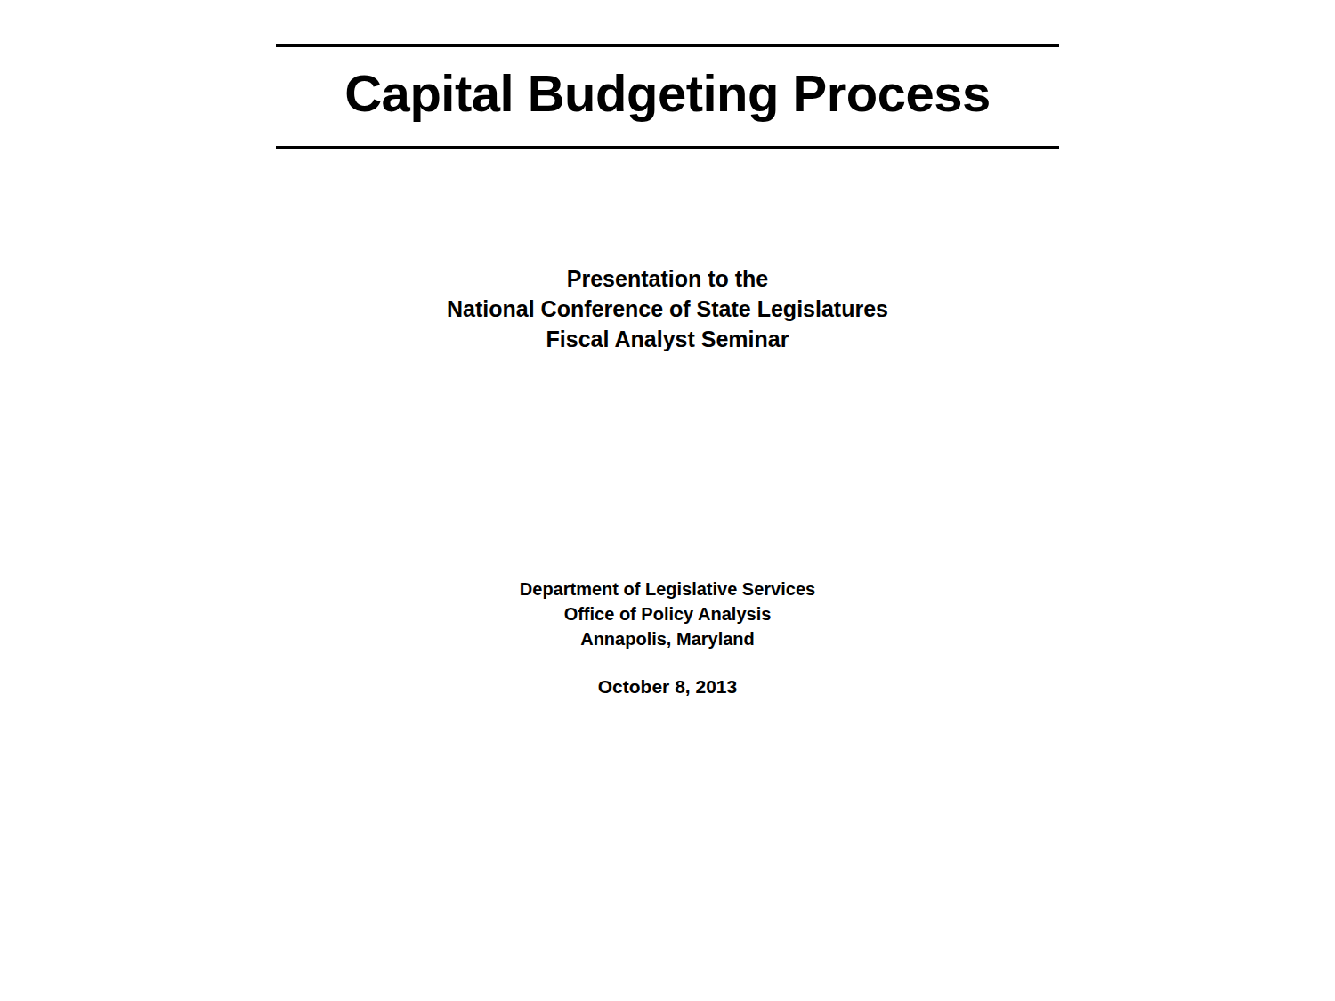Capital Budgeting Process
Presentation to the
National Conference of State Legislatures
Fiscal Analyst Seminar
Department of Legislative Services
Office of Policy Analysis
Annapolis, Maryland
October 8, 2013